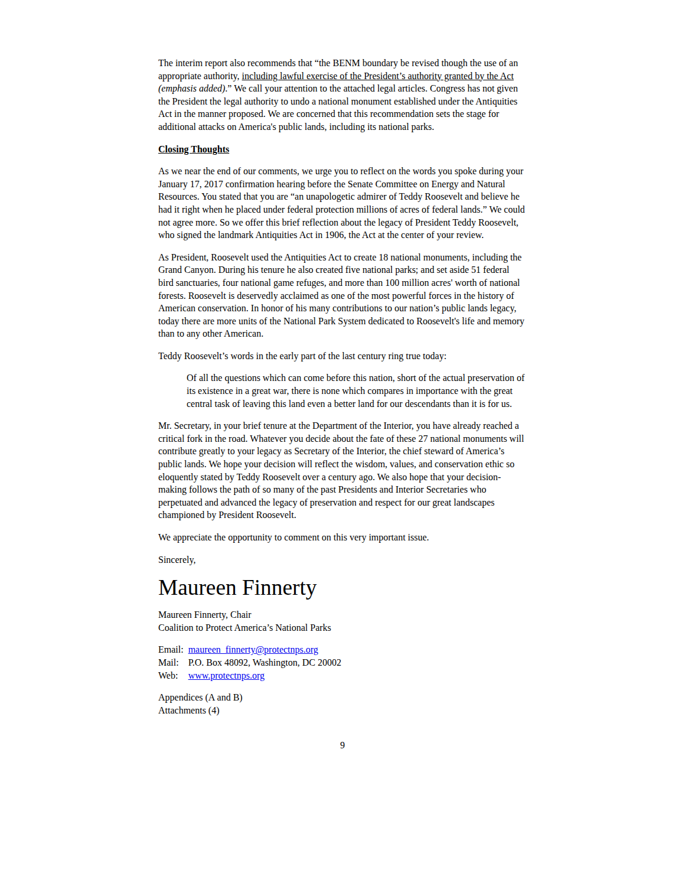The interim report also recommends that “the BENM boundary be revised though the use of an appropriate authority, including lawful exercise of the President’s authority granted by the Act (emphasis added).” We call your attention to the attached legal articles. Congress has not given the President the legal authority to undo a national monument established under the Antiquities Act in the manner proposed. We are concerned that this recommendation sets the stage for additional attacks on America's public lands, including its national parks.
Closing Thoughts
As we near the end of our comments, we urge you to reflect on the words you spoke during your January 17, 2017 confirmation hearing before the Senate Committee on Energy and Natural Resources. You stated that you are “an unapologetic admirer of Teddy Roosevelt and believe he had it right when he placed under federal protection millions of acres of federal lands.” We could not agree more. So we offer this brief reflection about the legacy of President Teddy Roosevelt, who signed the landmark Antiquities Act in 1906, the Act at the center of your review.
As President, Roosevelt used the Antiquities Act to create 18 national monuments, including the Grand Canyon. During his tenure he also created five national parks; and set aside 51 federal bird sanctuaries, four national game refuges, and more than 100 million acres' worth of national forests. Roosevelt is deservedly acclaimed as one of the most powerful forces in the history of American conservation. In honor of his many contributions to our nation’s public lands legacy, today there are more units of the National Park System dedicated to Roosevelt's life and memory than to any other American.
Teddy Roosevelt’s words in the early part of the last century ring true today:
Of all the questions which can come before this nation, short of the actual preservation of its existence in a great war, there is none which compares in importance with the great central task of leaving this land even a better land for our descendants than it is for us.
Mr. Secretary, in your brief tenure at the Department of the Interior, you have already reached a critical fork in the road. Whatever you decide about the fate of these 27 national monuments will contribute greatly to your legacy as Secretary of the Interior, the chief steward of America’s public lands. We hope your decision will reflect the wisdom, values, and conservation ethic so eloquently stated by Teddy Roosevelt over a century ago. We also hope that your decision-making follows the path of so many of the past Presidents and Interior Secretaries who perpetuated and advanced the legacy of preservation and respect for our great landscapes championed by President Roosevelt.
We appreciate the opportunity to comment on this very important issue.
Sincerely,
Maureen Finnerty
Maureen Finnerty, Chair
Coalition to Protect America’s National Parks
| Email: | maureen_finnerty@protectnps.org |
| Mail: | P.O. Box 48092, Washington, DC 20002 |
| Web: | www.protectnps.org |
Appendices (A and B)
Attachments (4)
9